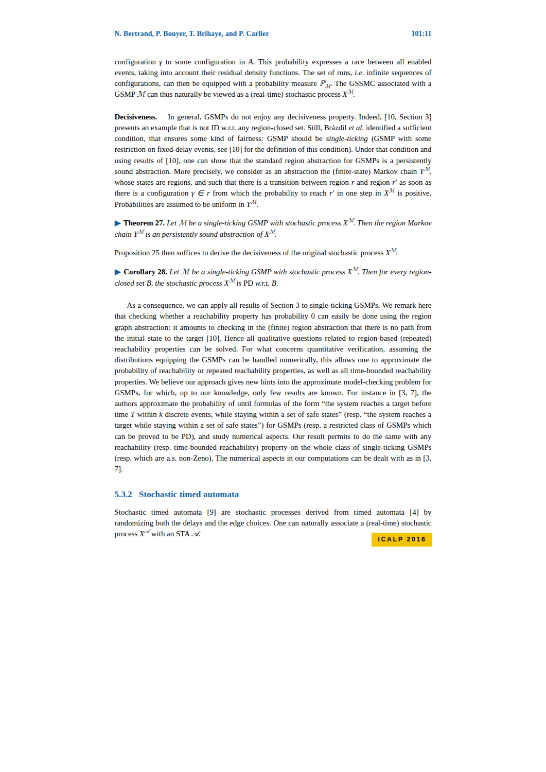N. Bertrand, P. Bouyer, T. Brihaye, and P. Carlier 101:11
configuration γ to some configuration in A. This probability expresses a race between all enabled events, taking into account their residual density functions. The set of runs, i.e. infinite sequences of configurations, can then be equipped with a probability measure ℙℳ. The GSSMC associated with a GSMP ℳ can thus naturally be viewed as a (real-time) stochastic process Xℳ.
Decisiveness. In general, GSMPs do not enjoy any decisiveness property. Indeed, [10, Section 3] presents an example that is not ID w.r.t. any region-closed set. Still, Brázdil et al. identified a sufficient condition, that ensures some kind of fairness: GSMP should be single-ticking (GSMP with some restriction on fixed-delay events, see [10] for the definition of this condition). Under that condition and using results of [10], one can show that the standard region abstraction for GSMPs is a persistently sound abstraction. More precisely, we consider as an abstraction the (finite-state) Markov chain Yℳ, whose states are regions, and such that there is a transition between region r and region r′ as soon as there is a configuration γ ∈ r from which the probability to reach r′ in one step in Xℳ is positive. Probabilities are assumed to be uniform in Yℳ.
▶Theorem 27. Let ℳ be a single-ticking GSMP with stochastic process Xℳ. Then the region Markov chain Yℳ is an persistently sound abstraction of Xℳ.
Proposition 25 then suffices to derive the decisiveness of the original stochastic process Xℳ:
▶Corollary 28. Let ℳ be a single-ticking GSMP with stochastic process Xℳ. Then for every region-closed set B, the stochastic process Xℳ is PD w.r.t. B.
As a consequence, we can apply all results of Section 3 to single-ticking GSMPs. We remark here that checking whether a reachability property has probability 0 can easily be done using the region graph abstraction: it amounts to checking in the (finite) region abstraction that there is no path from the initial state to the target [10]. Hence all qualitative questions related to region-based (repeated) reachability properties can be solved. For what concerns quantitative verification, assuming the distributions equipping the GSMPs can be handled numerically, this allows one to approximate the probability of reachability or repeated reachability properties, as well as all time-bounded reachability properties. We believe our approach gives new hints into the approximate model-checking problem for GSMPs, for which, up to our knowledge, only few results are known. For instance in [3, 7], the authors approximate the probability of until formulas of the form “the system reaches a target before time T within k discrete events, while staying within a set of safe states” (resp. “the system reaches a target while staying within a set of safe states”) for GSMPs (resp. a restricted class of GSMPs which can be proved to be PD), and study numerical aspects. Our result permits to do the same with any reachability (resp. time-bounded reachability) property on the whole class of single-ticking GSMPs (resp. which are a.s. non-Zeno). The numerical aspects in our computations can be dealt with as in [3, 7].
5.3.2 Stochastic timed automata
Stochastic timed automata [9] are stochastic processes derived from timed automata [4] by randomizing both the delays and the edge choices. One can naturally associate a (real-time) stochastic process X𝒜 with an STA 𝒜.
ICALP 2016